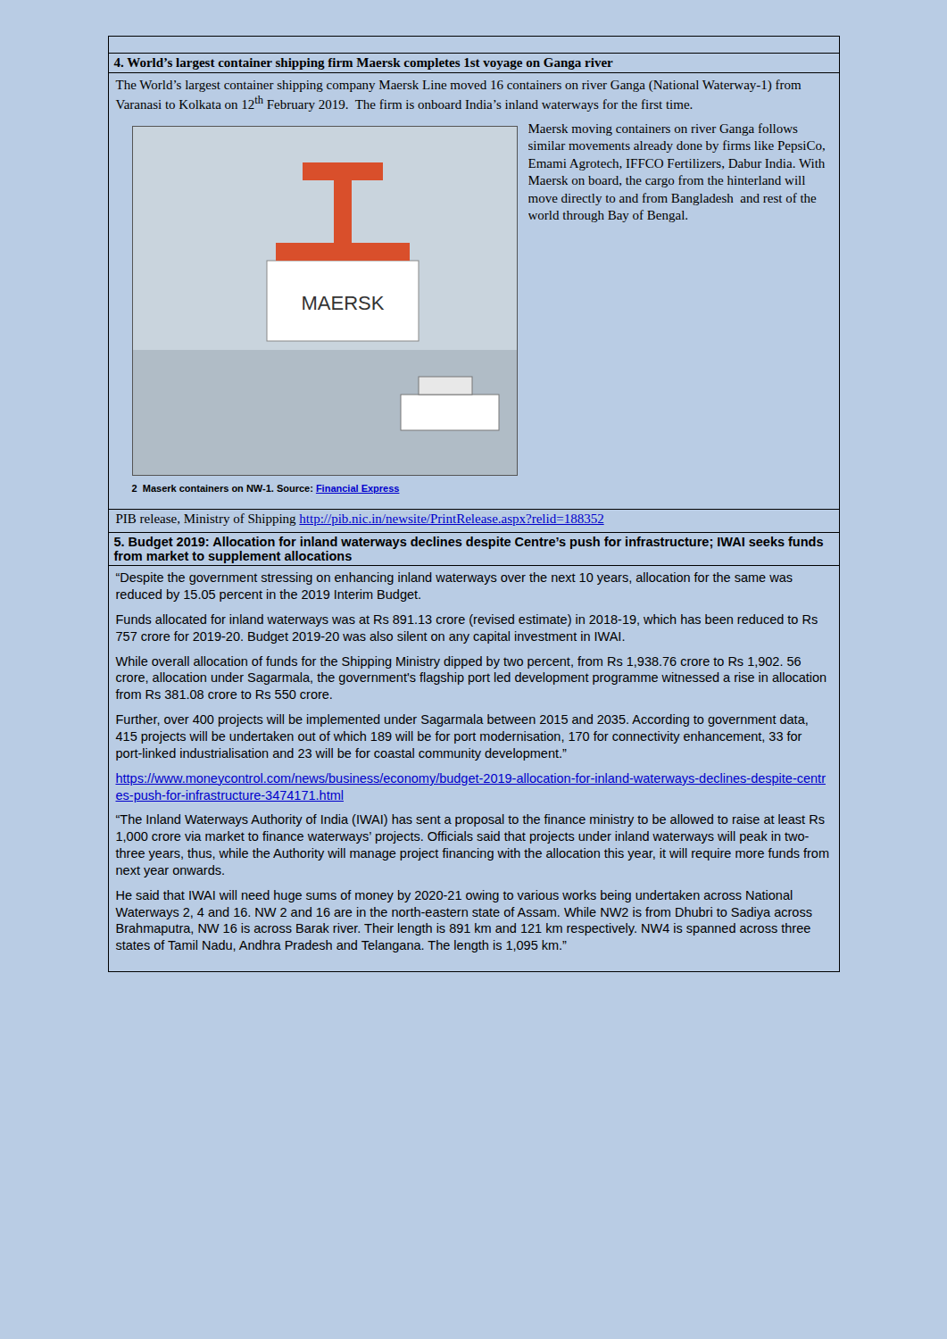4. World’s largest container shipping firm Maersk completes 1st voyage on Ganga river
The World’s largest container shipping company Maersk Line moved 16 containers on river Ganga (National Waterway-1) from Varanasi to Kolkata on 12th February 2019. The firm is onboard India’s inland waterways for the first time.
Maersk moving containers on river Ganga follows similar movements already done by firms like PepsiCo, Emami Agrotech, IFFCO Fertilizers, Dabur India. With Maersk on board, the cargo from the hinterland will move directly to and from Bangladesh and rest of the world through Bay of Bengal.
2 Maserk containers on NW-1. Source: Financial Express
PIB release, Ministry of Shipping http://pib.nic.in/newsite/PrintRelease.aspx?relid=188352
5. Budget 2019: Allocation for inland waterways declines despite Centre’s push for infrastructure; IWAI seeks funds from market to supplement allocations
“Despite the government stressing on enhancing inland waterways over the next 10 years, allocation for the same was reduced by 15.05 percent in the 2019 Interim Budget.
Funds allocated for inland waterways was at Rs 891.13 crore (revised estimate) in 2018-19, which has been reduced to Rs 757 crore for 2019-20. Budget 2019-20 was also silent on any capital investment in IWAI.
While overall allocation of funds for the Shipping Ministry dipped by two percent, from Rs 1,938.76 crore to Rs 1,902. 56 crore, allocation under Sagarmala, the government's flagship port led development programme witnessed a rise in allocation from Rs 381.08 crore to Rs 550 crore.
Further, over 400 projects will be implemented under Sagarmala between 2015 and 2035. According to government data, 415 projects will be undertaken out of which 189 will be for port modernisation, 170 for connectivity enhancement, 33 for port-linked industrialisation and 23 will be for coastal community development.”
https://www.moneycontrol.com/news/business/economy/budget-2019-allocation-for-inland-waterways-declines-despite-centres-push-for-infrastructure-3474171.html
“The Inland Waterways Authority of India (IWAI) has sent a proposal to the finance ministry to be allowed to raise at least Rs 1,000 crore via market to finance waterways’ projects. Officials said that projects under inland waterways will peak in two-three years, thus, while the Authority will manage project financing with the allocation this year, it will require more funds from next year onwards.
He said that IWAI will need huge sums of money by 2020-21 owing to various works being undertaken across National Waterways 2, 4 and 16. NW 2 and 16 are in the north-eastern state of Assam. While NW2 is from Dhubri to Sadiya across Brahmaputra, NW 16 is across Barak river. Their length is 891 km and 121 km respectively. NW4 is spanned across three states of Tamil Nadu, Andhra Pradesh and Telangana. The length is 1,095 km.”